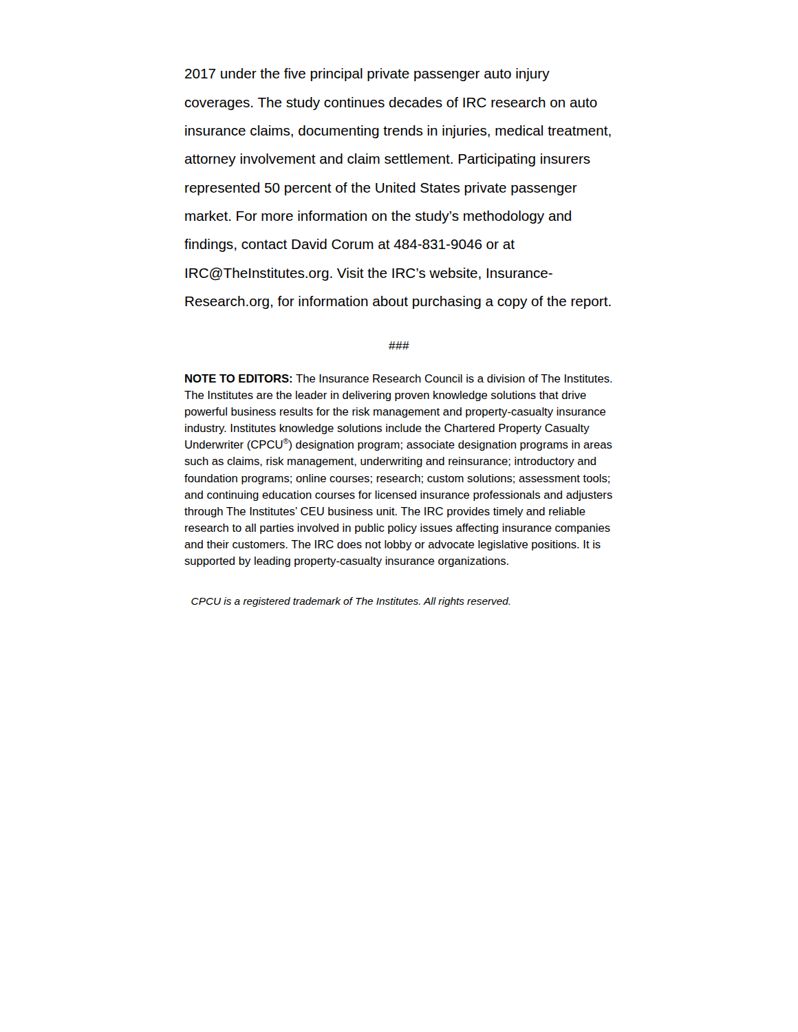2017 under the five principal private passenger auto injury coverages. The study continues decades of IRC research on auto insurance claims, documenting trends in injuries, medical treatment, attorney involvement and claim settlement. Participating insurers represented 50 percent of the United States private passenger market. For more information on the study’s methodology and findings, contact David Corum at 484-831-9046 or at IRC@TheInstitutes.org. Visit the IRC’s website, Insurance-Research.org, for information about purchasing a copy of the report.
###
NOTE TO EDITORS: The Insurance Research Council is a division of The Institutes. The Institutes are the leader in delivering proven knowledge solutions that drive powerful business results for the risk management and property-casualty insurance industry. Institutes knowledge solutions include the Chartered Property Casualty Underwriter (CPCU®) designation program; associate designation programs in areas such as claims, risk management, underwriting and reinsurance; introductory and foundation programs; online courses; research; custom solutions; assessment tools; and continuing education courses for licensed insurance professionals and adjusters through The Institutes’ CEU business unit. The IRC provides timely and reliable research to all parties involved in public policy issues affecting insurance companies and their customers. The IRC does not lobby or advocate legislative positions. It is supported by leading property-casualty insurance organizations.
CPCU is a registered trademark of The Institutes. All rights reserved.